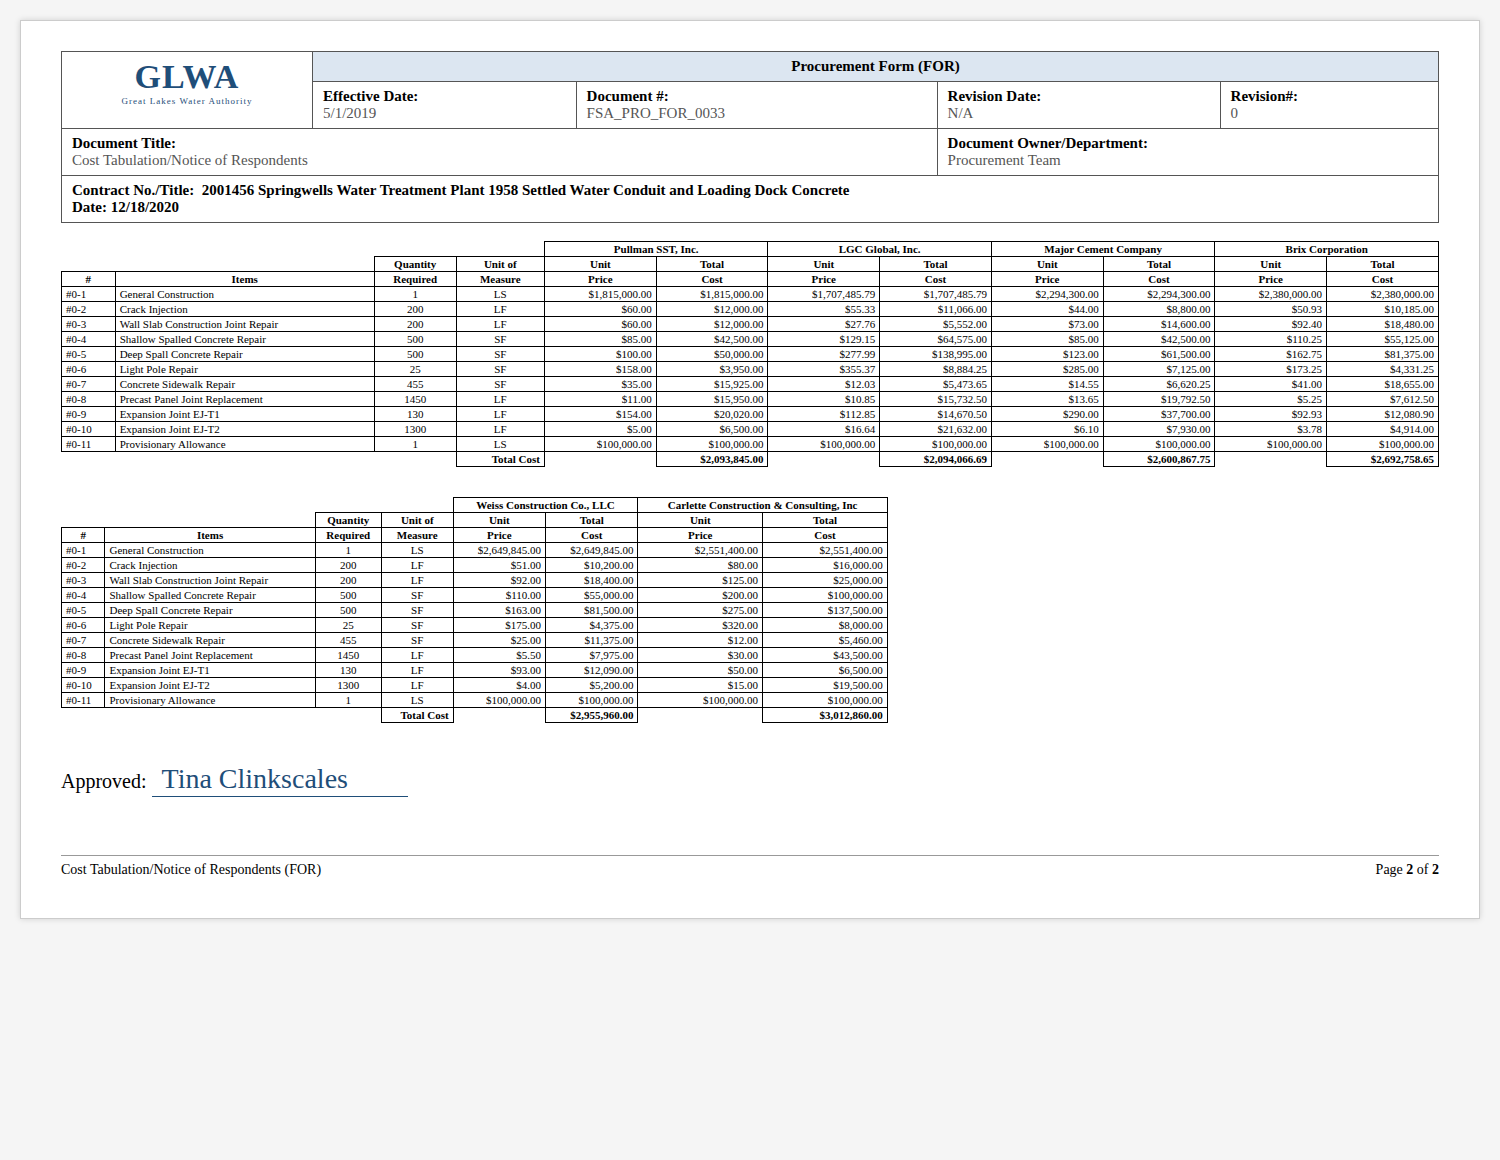| GLWA Great Lakes Water Authority | Procurement Form (FOR) |
| Effective Date: 5/1/2019 | Document #: FSA_PRO_FOR_0033 | Revision Date: N/A | Revision#: 0 |
| Document Title: Cost Tabulation/Notice of Respondents | Document Owner/Department: Procurement Team |
| Contract No./Title: 2001456 Springwells Water Treatment Plant 1958 Settled Water Conduit and Loading Dock Concrete Date: 12/18/2020 |
| | | | | Pullman SST, Inc. | LGC Global, Inc. | Major Cement Company | Brix Corporation |
| --- | --- | --- | --- | --- | --- | --- | --- |
| | | Quantity | Unit of | Unit | Total | Unit | Total | Unit | Total | Unit | Total |
| # | Items | Required | Measure | Price | Cost | Price | Cost | Price | Cost | Price | Cost |
| #0-1 | General Construction | 1 | LS | $1,815,000.00 | $1,815,000.00 | $1,707,485.79 | $1,707,485.79 | $2,294,300.00 | $2,294,300.00 | $2,380,000.00 | $2,380,000.00 |
| #0-2 | Crack Injection | 200 | LF | $60.00 | $12,000.00 | $55.33 | $11,066.00 | $44.00 | $8,800.00 | $50.93 | $10,185.00 |
| #0-3 | Wall Slab Construction Joint Repair | 200 | LF | $60.00 | $12,000.00 | $27.76 | $5,552.00 | $73.00 | $14,600.00 | $92.40 | $18,480.00 |
| #0-4 | Shallow Spalled Concrete Repair | 500 | SF | $85.00 | $42,500.00 | $129.15 | $64,575.00 | $85.00 | $42,500.00 | $110.25 | $55,125.00 |
| #0-5 | Deep Spall Concrete Repair | 500 | SF | $100.00 | $50,000.00 | $277.99 | $138,995.00 | $123.00 | $61,500.00 | $162.75 | $81,375.00 |
| #0-6 | Light Pole Repair | 25 | SF | $158.00 | $3,950.00 | $355.37 | $8,884.25 | $285.00 | $7,125.00 | $173.25 | $4,331.25 |
| #0-7 | Concrete Sidewalk Repair | 455 | SF | $35.00 | $15,925.00 | $12.03 | $5,473.65 | $14.55 | $6,620.25 | $41.00 | $18,655.00 |
| #0-8 | Precast Panel Joint Replacement | 1450 | LF | $11.00 | $15,950.00 | $10.85 | $15,732.50 | $13.65 | $19,792.50 | $5.25 | $7,612.50 |
| #0-9 | Expansion Joint EJ-T1 | 130 | LF | $154.00 | $20,020.00 | $112.85 | $14,670.50 | $290.00 | $37,700.00 | $92.93 | $12,080.90 |
| #0-10 | Expansion Joint EJ-T2 | 1300 | LF | $5.00 | $6,500.00 | $16.64 | $21,632.00 | $6.10 | $7,930.00 | $3.78 | $4,914.00 |
| #0-11 | Provisionary Allowance | 1 | LS | $100,000.00 | $100,000.00 | $100,000.00 | $100,000.00 | $100,000.00 | $100,000.00 | $100,000.00 | $100,000.00 |
| | | | Total Cost | | $2,093,845.00 | | $2,094,066.69 | | $2,600,867.75 | | $2,692,758.65 |
| | | | | Weiss Construction Co., LLC | Carlette Construction & Consulting, Inc |
| --- | --- | --- | --- | --- | --- |
| | | Quantity | Unit of | Unit | Total | Unit | Total |
| # | Items | Required | Measure | Price | Cost | Price | Cost |
| #0-1 | General Construction | 1 | LS | $2,649,845.00 | $2,649,845.00 | $2,551,400.00 | $2,551,400.00 |
| #0-2 | Crack Injection | 200 | LF | $51.00 | $10,200.00 | $80.00 | $16,000.00 |
| #0-3 | Wall Slab Construction Joint Repair | 200 | LF | $92.00 | $18,400.00 | $125.00 | $25,000.00 |
| #0-4 | Shallow Spalled Concrete Repair | 500 | SF | $110.00 | $55,000.00 | $200.00 | $100,000.00 |
| #0-5 | Deep Spall Concrete Repair | 500 | SF | $163.00 | $81,500.00 | $275.00 | $137,500.00 |
| #0-6 | Light Pole Repair | 25 | SF | $175.00 | $4,375.00 | $320.00 | $8,000.00 |
| #0-7 | Concrete Sidewalk Repair | 455 | SF | $25.00 | $11,375.00 | $12.00 | $5,460.00 |
| #0-8 | Precast Panel Joint Replacement | 1450 | LF | $5.50 | $7,975.00 | $30.00 | $43,500.00 |
| #0-9 | Expansion Joint EJ-T1 | 130 | LF | $93.00 | $12,090.00 | $50.00 | $6,500.00 |
| #0-10 | Expansion Joint EJ-T2 | 1300 | LF | $4.00 | $5,200.00 | $15.00 | $19,500.00 |
| #0-11 | Provisionary Allowance | 1 | LS | $100,000.00 | $100,000.00 | $100,000.00 | $100,000.00 |
| | | | Total Cost | | $2,955,960.00 | | $3,012,860.00 |
Approved: Tina Clinkscales
Cost Tabulation/Notice of Respondents (FOR)
Page 2 of 2